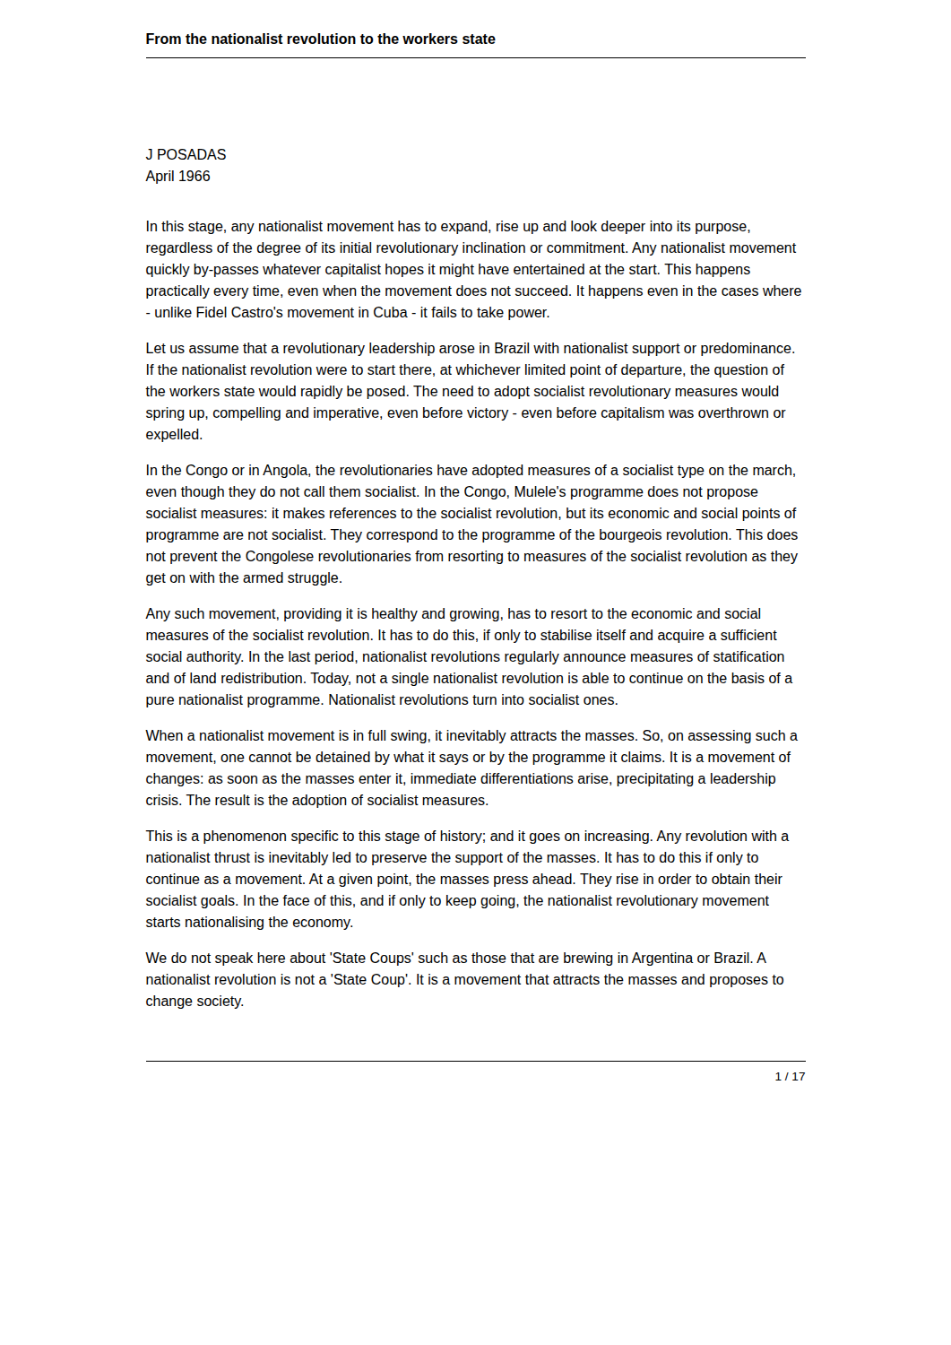From the nationalist revolution to the workers state
J POSADAS
April 1966
In this stage, any nationalist movement has to expand, rise up and look deeper into its purpose, regardless of the degree of its initial revolutionary inclination or commitment. Any nationalist movement quickly by-passes whatever capitalist hopes it might have entertained at the start. This happens practically every time, even when the movement does not succeed. It happens even in the cases where - unlike Fidel Castro's movement in Cuba - it fails to take power.
Let us assume that a revolutionary leadership arose in Brazil with nationalist support or predominance. If the nationalist revolution were to start there, at whichever limited point of departure, the question of the workers state would rapidly be posed. The need to adopt socialist revolutionary measures would spring up, compelling and imperative, even before victory - even before capitalism was overthrown or expelled.
In the Congo or in Angola, the revolutionaries have adopted measures of a socialist type on the march, even though they do not call them socialist. In the Congo, Mulele's programme does not propose socialist measures: it makes references to the socialist revolution, but its economic and social points of programme are not socialist. They correspond to the programme of the bourgeois revolution. This does not prevent the Congolese revolutionaries from resorting to measures of the socialist revolution as they get on with the armed struggle.
Any such movement, providing it is healthy and growing, has to resort to the economic and social measures of the socialist revolution. It has to do this, if only to stabilise itself and acquire a sufficient social authority. In the last period, nationalist revolutions regularly announce measures of statification and of land redistribution. Today, not a single nationalist revolution is able to continue on the basis of a pure nationalist programme. Nationalist revolutions turn into socialist ones.
When a nationalist movement is in full swing, it inevitably attracts the masses. So, on assessing such a movement, one cannot be detained by what it says or by the programme it claims. It is a movement of changes: as soon as the masses enter it, immediate differentiations arise, precipitating a leadership crisis. The result is the adoption of socialist measures.
This is a phenomenon specific to this stage of history; and it goes on increasing. Any revolution with a nationalist thrust is inevitably led to preserve the support of the masses. It has to do this if only to continue as a movement. At a given point, the masses press ahead. They rise in order to obtain their socialist goals. In the face of this, and if only to keep going, the nationalist revolutionary movement starts nationalising the economy.
We do not speak here about 'State Coups' such as those that are brewing in Argentina or Brazil. A nationalist revolution is not a 'State Coup'. It is a movement that attracts the masses and proposes to change society.
1 / 17